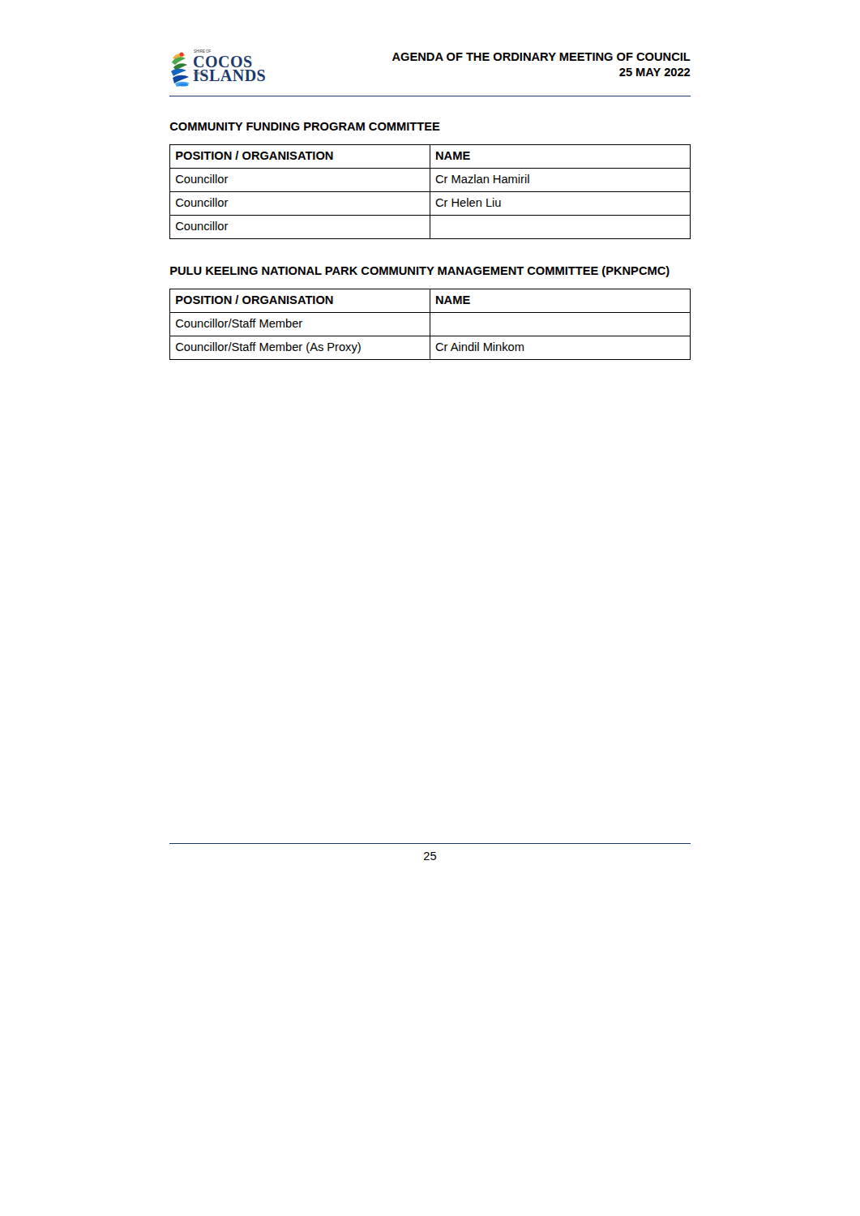SHIRE OF COCOS ISLANDS KEELING
AGENDA OF THE ORDINARY MEETING OF COUNCIL
25 MAY 2022
Community Funding Program Committee
| POSITION / ORGANISATION | NAME |
| --- | --- |
| Councillor | Cr Mazlan Hamiril |
| Councillor | Cr Helen Liu |
| Councillor | |
Pulu Keeling National Park Community Management Committee (PKNPCMC)
| POSITION / ORGANISATION | NAME |
| --- | --- |
| Councillor/Staff Member | |
| Councillor/Staff Member (As Proxy) | Cr Aindil Minkom |
25